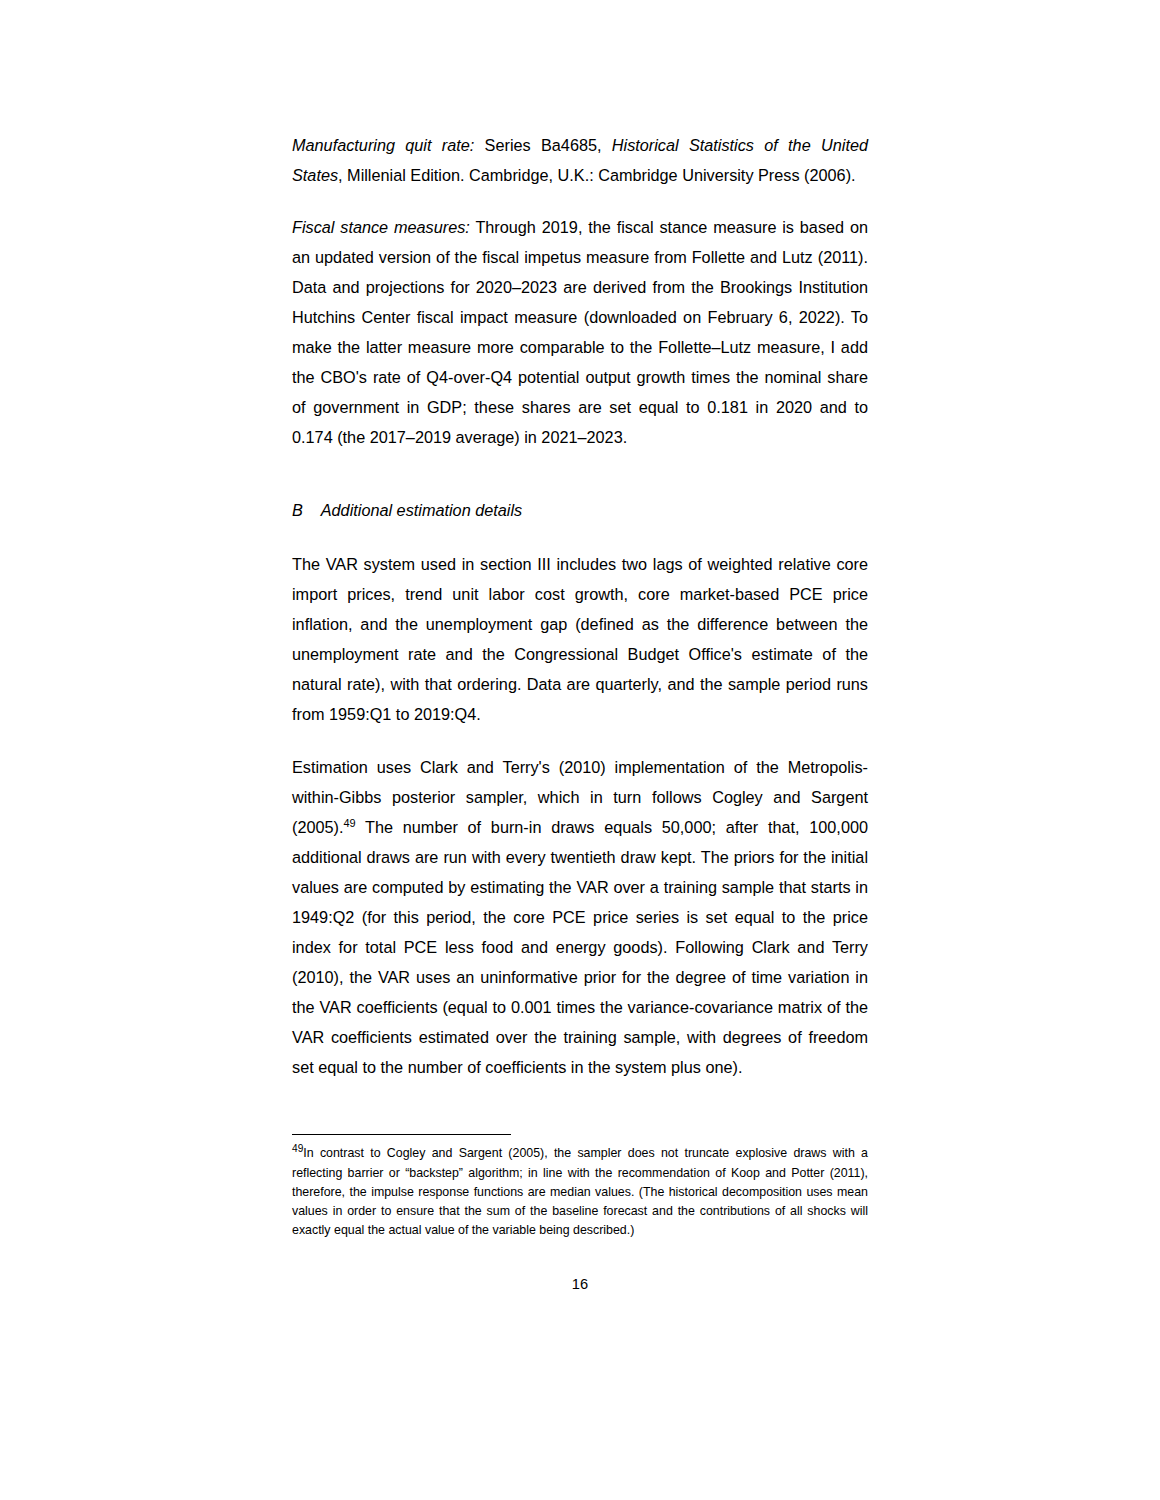Manufacturing quit rate: Series Ba4685, Historical Statistics of the United States, Millenial Edition. Cambridge, U.K.: Cambridge University Press (2006).
Fiscal stance measures: Through 2019, the fiscal stance measure is based on an updated version of the fiscal impetus measure from Follette and Lutz (2011). Data and projections for 2020–2023 are derived from the Brookings Institution Hutchins Center fiscal impact measure (downloaded on February 6, 2022). To make the latter measure more comparable to the Follette–Lutz measure, I add the CBO's rate of Q4-over-Q4 potential output growth times the nominal share of government in GDP; these shares are set equal to 0.181 in 2020 and to 0.174 (the 2017–2019 average) in 2021–2023.
BAdditional estimation details
The VAR system used in section III includes two lags of weighted relative core import prices, trend unit labor cost growth, core market-based PCE price inflation, and the unemployment gap (defined as the difference between the unemployment rate and the Congressional Budget Office's estimate of the natural rate), with that ordering. Data are quarterly, and the sample period runs from 1959:Q1 to 2019:Q4.
Estimation uses Clark and Terry's (2010) implementation of the Metropolis-within-Gibbs posterior sampler, which in turn follows Cogley and Sargent (2005).49 The number of burn-in draws equals 50,000; after that, 100,000 additional draws are run with every twentieth draw kept. The priors for the initial values are computed by estimating the VAR over a training sample that starts in 1949:Q2 (for this period, the core PCE price series is set equal to the price index for total PCE less food and energy goods). Following Clark and Terry (2010), the VAR uses an uninformative prior for the degree of time variation in the VAR coefficients (equal to 0.001 times the variance-covariance matrix of the VAR coefficients estimated over the training sample, with degrees of freedom set equal to the number of coefficients in the system plus one).
49In contrast to Cogley and Sargent (2005), the sampler does not truncate explosive draws with a reflecting barrier or “backstep” algorithm; in line with the recommendation of Koop and Potter (2011), therefore, the impulse response functions are median values. (The historical decomposition uses mean values in order to ensure that the sum of the baseline forecast and the contributions of all shocks will exactly equal the actual value of the variable being described.)
16